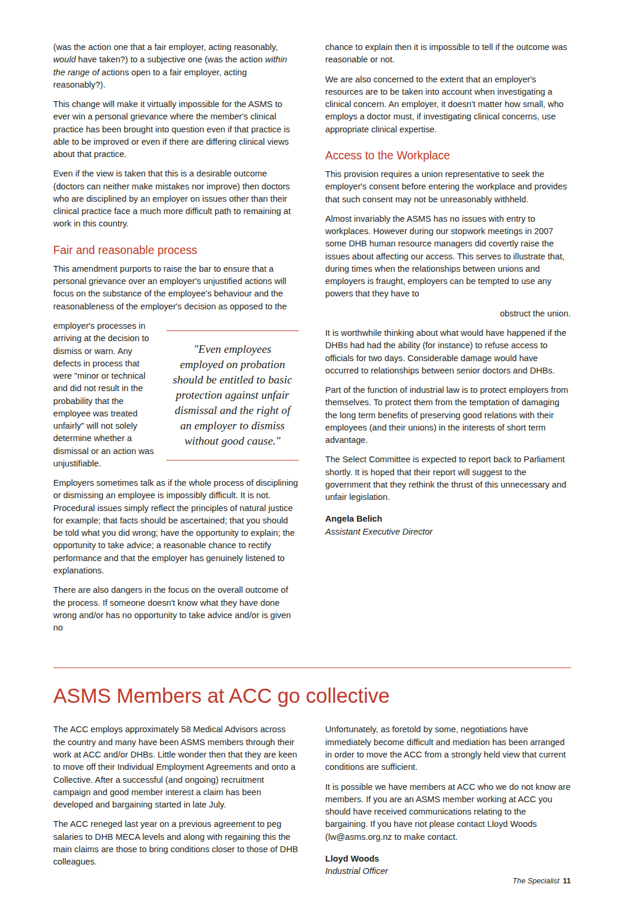(was the action one that a fair employer, acting reasonably, would have taken?) to a subjective one (was the action within the range of actions open to a fair employer, acting reasonably?).
This change will make it virtually impossible for the ASMS to ever win a personal grievance where the member's clinical practice has been brought into question even if that practice is able to be improved or even if there are differing clinical views about that practice.
Even if the view is taken that this is a desirable outcome (doctors can neither make mistakes nor improve) then doctors who are disciplined by an employer on issues other than their clinical practice face a much more difficult path to remaining at work in this country.
Fair and reasonable process
This amendment purports to raise the bar to ensure that a personal grievance over an employer's unjustified actions will focus on the substance of the employee's behaviour and the reasonableness of the employer's decision as opposed to the
employer's processes in arriving at the decision to dismiss or warn. Any defects in process that were "minor or technical and did not result in the probability that the employee was treated unfairly" will not solely determine whether a dismissal or an action was unjustifiable.
"Even employees employed on probation should be entitled to basic protection against unfair dismissal and the right of an employer to dismiss without good cause."
Employers sometimes talk as if the whole process of disciplining or dismissing an employee is impossibly difficult. It is not. Procedural issues simply reflect the principles of natural justice for example; that facts should be ascertained; that you should be told what you did wrong; have the opportunity to explain; the opportunity to take advice; a reasonable chance to rectify performance and that the employer has genuinely listened to explanations.
There are also dangers in the focus on the overall outcome of the process. If someone doesn't know what they have done wrong and/or has no opportunity to take advice and/or is given no
chance to explain then it is impossible to tell if the outcome was reasonable or not.
We are also concerned to the extent that an employer's resources are to be taken into account when investigating a clinical concern. An employer, it doesn't matter how small, who employs a doctor must, if investigating clinical concerns, use appropriate clinical expertise.
Access to the Workplace
This provision requires a union representative to seek the employer's consent before entering the workplace and provides that such consent may not be unreasonably withheld.
Almost invariably the ASMS has no issues with entry to workplaces. However during our stopwork meetings in 2007 some DHB human resource managers did covertly raise the issues about affecting our access. This serves to illustrate that, during times when the relationships between unions and employers is fraught, employers can be tempted to use any powers that they have to
obstruct the union.
It is worthwhile thinking about what would have happened if the DHBs had had the ability (for instance) to refuse access to officials for two days. Considerable damage would have occurred to relationships between senior doctors and DHBs.
Part of the function of industrial law is to protect employers from themselves. To protect them from the temptation of damaging the long term benefits of preserving good relations with their employees (and their unions) in the interests of short term advantage.
The Select Committee is expected to report back to Parliament shortly. It is hoped that their report will suggest to the government that they rethink the thrust of this unnecessary and unfair legislation.
Angela Belich
Assistant Executive Director
ASMS Members at ACC go collective
The ACC employs approximately 58 Medical Advisors across the country and many have been ASMS members through their work at ACC and/or DHBs. Little wonder then that they are keen to move off their Individual Employment Agreements and onto a Collective. After a successful (and ongoing) recruitment campaign and good member interest a claim has been developed and bargaining started in late July.
The ACC reneged last year on a previous agreement to peg salaries to DHB MECA levels and along with regaining this the main claims are those to bring conditions closer to those of DHB colleagues.
Unfortunately, as foretold by some, negotiations have immediately become difficult and mediation has been arranged in order to move the ACC from a strongly held view that current conditions are sufficient.
It is possible we have members at ACC who we do not know are members. If you are an ASMS member working at ACC you should have received communications relating to the bargaining. If you have not please contact Lloyd Woods (lw@asms.org.nz to make contact.
Lloyd Woods
Industrial Officer
The Specialist 11